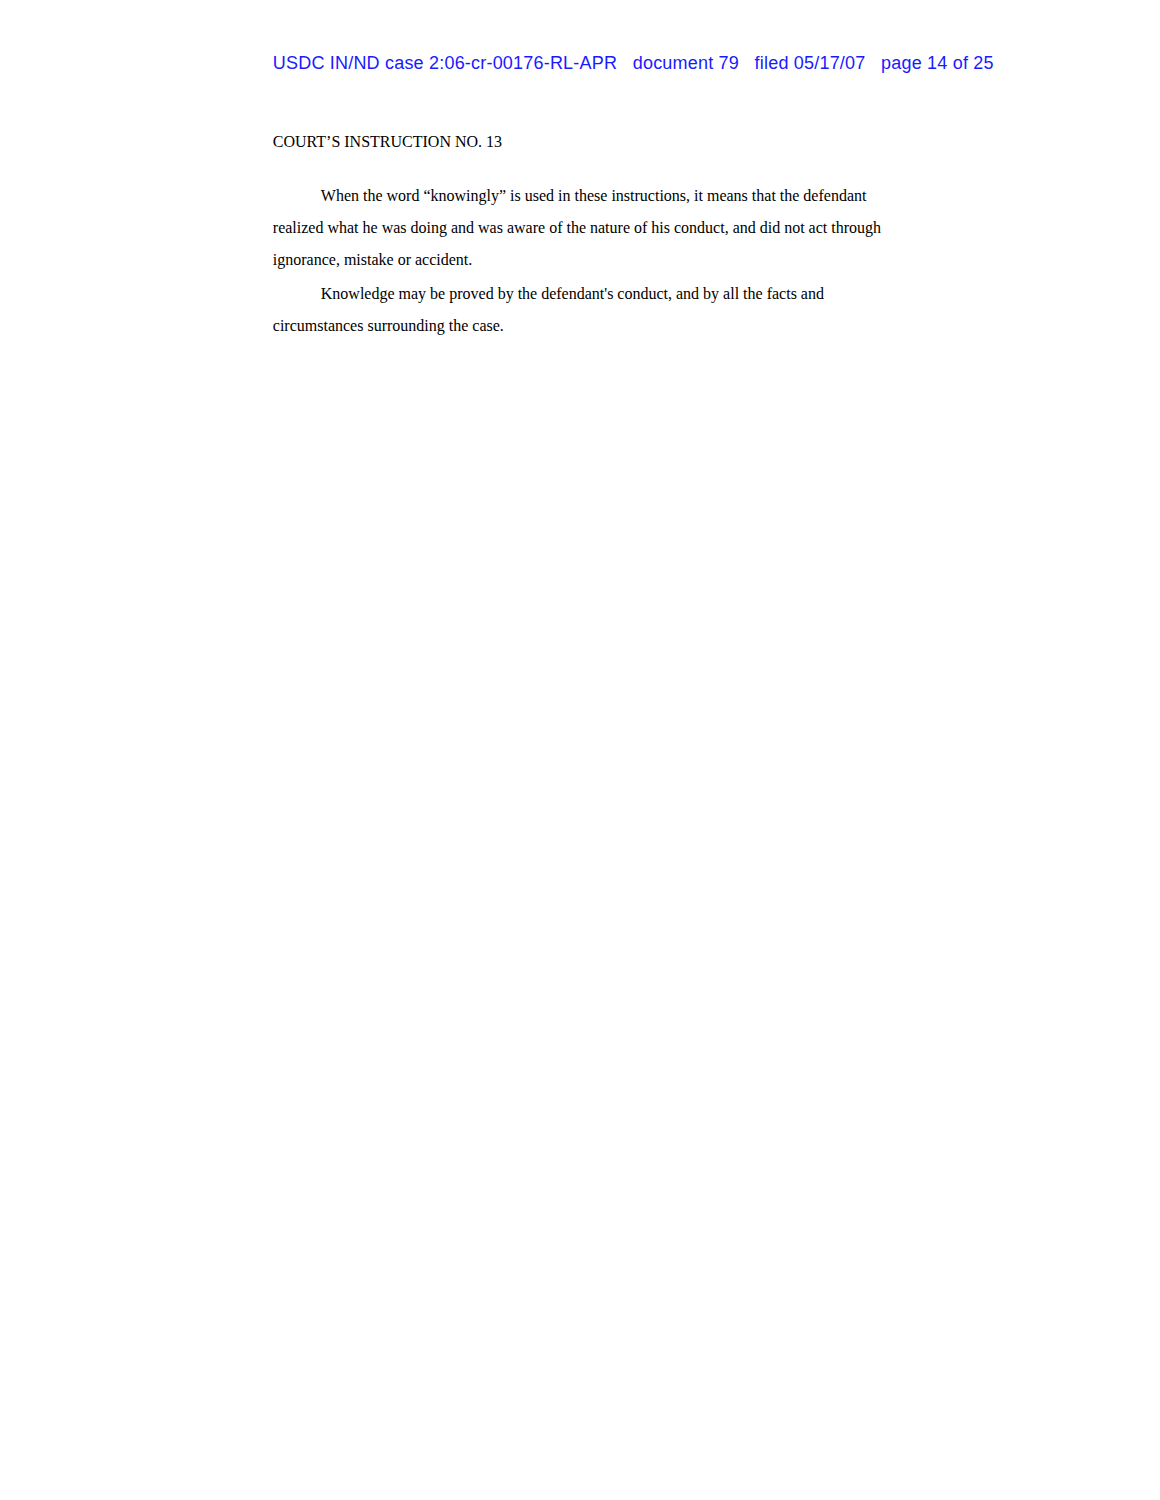USDC IN/ND case 2:06-cr-00176-RL-APR document 79 filed 05/17/07 page 14 of 25
COURT’S INSTRUCTION NO. 13
When the word “knowingly” is used in these instructions, it means that the defendant realized what he was doing and was aware of the nature of his conduct, and did not act through ignorance, mistake or accident.
Knowledge may be proved by the defendant's conduct, and by all the facts and circumstances surrounding the case.